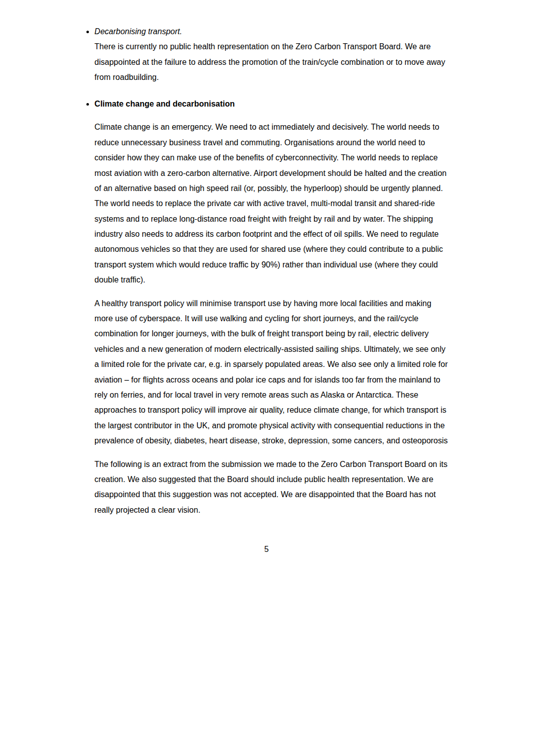Decarbonising transport.
There is currently no public health representation on the Zero Carbon Transport Board. We are disappointed at the failure to address the promotion of the train/cycle combination or to move away from roadbuilding.
Climate change and decarbonisation
Climate change is an emergency. We need to act immediately and decisively. The world needs to reduce unnecessary business travel and commuting. Organisations around the world need to consider how they can make use of the benefits of cyberconnectivity. The world needs to replace most aviation with a zero-carbon alternative. Airport development should be halted and the creation of an alternative based on high speed rail (or, possibly, the hyperloop) should be urgently planned. The world needs to replace the private car with active travel, multi-modal transit and shared-ride systems and to replace long-distance road freight with freight by rail and by water. The shipping industry also needs to address its carbon footprint and the effect of oil spills. We need to regulate autonomous vehicles so that they are used for shared use (where they could contribute to a public transport system which would reduce traffic by 90%) rather than individual use (where they could double traffic).
A healthy transport policy will minimise transport use by having more local facilities and making more use of cyberspace. It will use walking and cycling for short journeys, and the rail/cycle combination for longer journeys, with the bulk of freight transport being by rail, electric delivery vehicles and a new generation of modern electrically-assisted sailing ships. Ultimately, we see only a limited role for the private car, e.g. in sparsely populated areas. We also see only a limited role for aviation – for flights across oceans and polar ice caps and for islands too far from the mainland to rely on ferries, and for local travel in very remote areas such as Alaska or Antarctica. These approaches to transport policy will improve air quality, reduce climate change, for which transport is the largest contributor in the UK, and promote physical activity with consequential reductions in the prevalence of obesity, diabetes, heart disease, stroke, depression, some cancers, and osteoporosis
The following is an extract from the submission we made to the Zero Carbon Transport Board on its creation. We also suggested that the Board should include public health representation. We are disappointed that this suggestion was not accepted. We are disappointed that the Board has not really projected a clear vision.
5